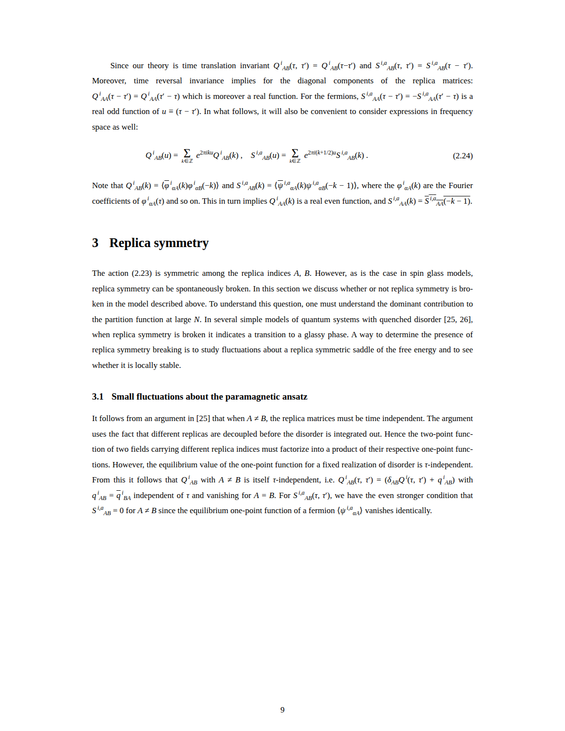Since our theory is time translation invariant Q iAB(τ, τ′) = Q iAB(τ−τ′) and S i,aAB(τ, τ′) = S i,aAB(τ − τ′). Moreover, time reversal invariance implies for the diagonal components of the replica matrices: Q iAA(τ − τ′) = Q iAA(τ′ − τ) which is moreover a real function. For the fermions, S i,aAA(τ − τ′) = −S i,aAA(τ′ − τ) is a real odd function of u ≡ (τ − τ′). In what follows, it will also be convenient to consider expressions in frequency space as well:
Q iAB(u) = Σk∈ℤ e2πikuQ iAB(k) , S i,aAB(u) = Σk∈ℤ e2πi(k+1/2)uS i,aAB(k) .
(2.24)
Note that Q iAB(k) = ⟨φ iαA(k)φ iαB(−k)⟩ and S i,aAB(k) = ⟨ψ i,aαA(k)ψ i,aαB(−k − 1)⟩, where the φ iαA(k) are the Fourier coefficients of φ iαA(τ) and so on. This in turn implies Q iAA(k) is a real even function, and S i,aAA(k) = S i,aAA(−k − 1).
3 Replica symmetry
The action (2.23) is symmetric among the replica indices A, B. However, as is the case in spin glass models, replica symmetry can be spontaneously broken. In this section we discuss whether or not replica symmetry is broken in the model described above. To understand this question, one must understand the dominant contribution to the partition function at large N. In several simple models of quantum systems with quenched disorder [25, 26], when replica symmetry is broken it indicates a transition to a glassy phase. A way to determine the presence of replica symmetry breaking is to study fluctuations about a replica symmetric saddle of the free energy and to see whether it is locally stable.
3.1 Small fluctuations about the paramagnetic ansatz
It follows from an argument in [25] that when A ≠ B, the replica matrices must be time independent. The argument uses the fact that different replicas are decoupled before the disorder is integrated out. Hence the two-point function of two fields carrying different replica indices must factorize into a product of their respective one-point functions. However, the equilibrium value of the one-point function for a fixed realization of disorder is τ-independent. From this it follows that Q iAB with A ≠ B is itself τ-independent, i.e. Q iAB(τ, τ′) = (δABQ i(τ, τ′) + q iAB) with q iAB = q iBA independent of τ and vanishing for A = B. For S i,aAB(τ, τ′), we have the even stronger condition that S i,aAB = 0 for A ≠ B since the equilibrium one-point function of a fermion ⟨ψ i,aαA⟩ vanishes identically.
9